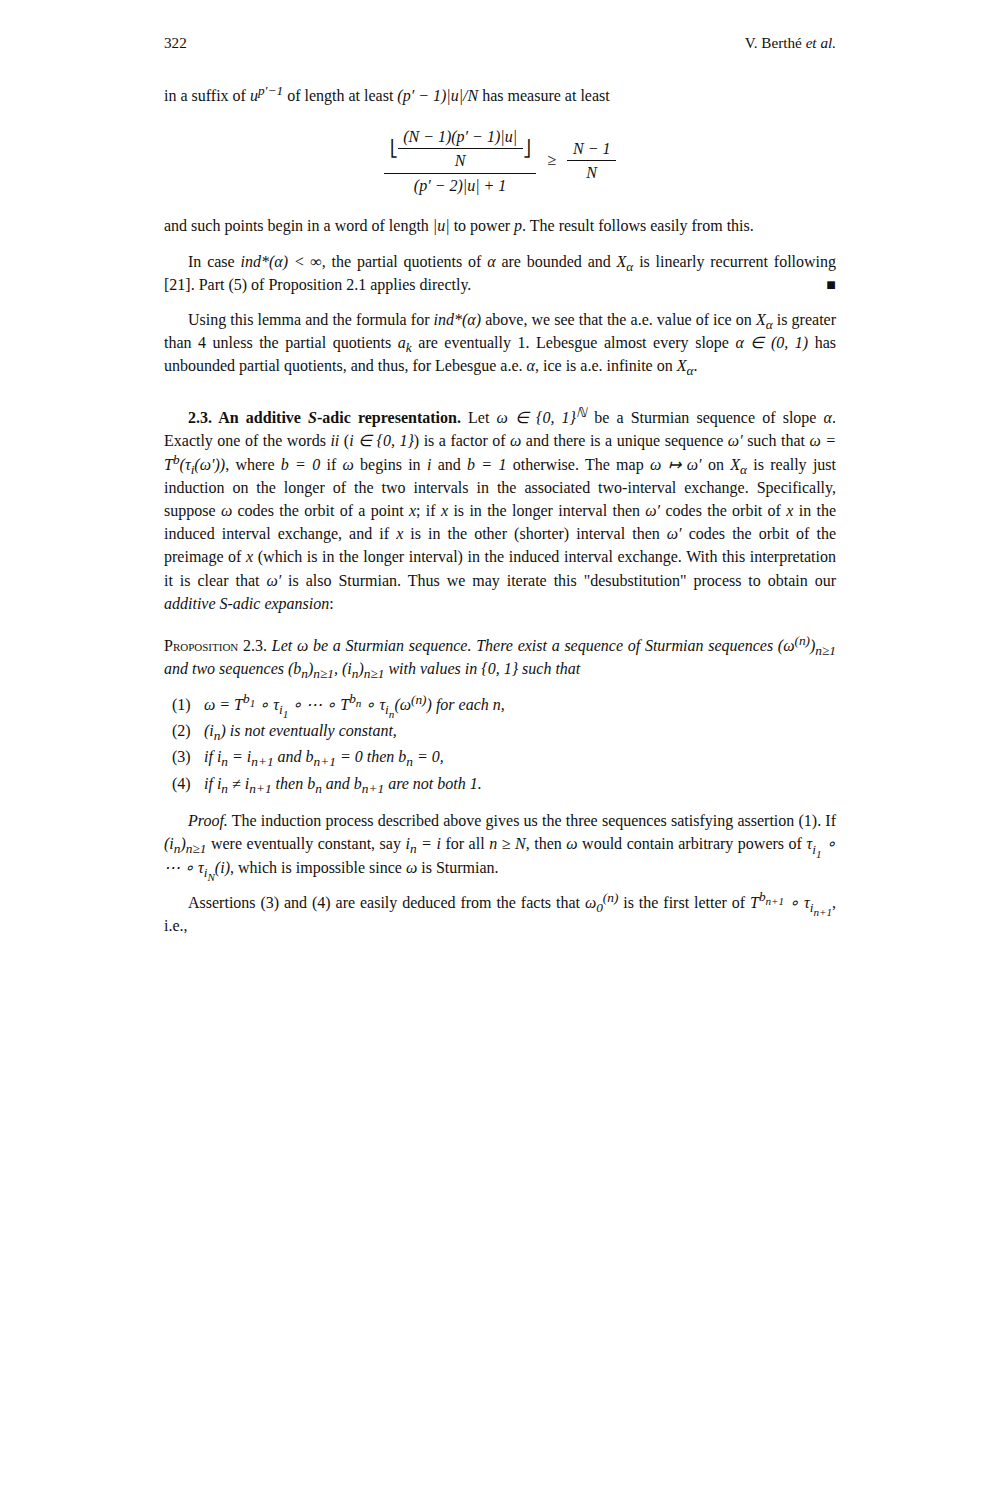322 V. Berthé et al.
in a suffix of up′−1 of length at least (p′ − 1)|u|/N has measure at least
⎣ (N − 1)(p′ − 1)|u| N ⎦ (p′ − 2)|u| + 1 ≥ N − 1 N
and such points begin in a word of length |u| to power p. The result follows easily from this.
In case ind*(α) < ∞, the partial quotients of α are bounded and Xα is linearly recurrent following [21]. Part (5) of Proposition 2.1 applies directly. ■
Using this lemma and the formula for ind*(α) above, we see that the a.e. value of ice on Xα is greater than 4 unless the partial quotients ak are eventually 1. Lebesgue almost every slope α ∈ (0, 1) has unbounded partial quotients, and thus, for Lebesgue a.e. α, ice is a.e. infinite on Xα.
2.3. An additive S-adic representation. Let ω ∈ {0, 1}ℕ be a Sturmian sequence of slope α. Exactly one of the words ii (i ∈ {0, 1}) is a factor of ω and there is a unique sequence ω′ such that ω = Tb(τi(ω′)), where b = 0 if ω begins in i and b = 1 otherwise. The map ω ↦ ω′ on Xα is really just induction on the longer of the two intervals in the associated two-interval exchange. Specifically, suppose ω codes the orbit of a point x; if x is in the longer interval then ω′ codes the orbit of x in the induced interval exchange, and if x is in the other (shorter) interval then ω′ codes the orbit of the preimage of x (which is in the longer interval) in the induced interval exchange. With this interpretation it is clear that ω′ is also Sturmian. Thus we may iterate this "desubstitution" process to obtain our additive S-adic expansion:
Proposition 2.3. Let ω be a Sturmian sequence. There exist a sequence of Sturmian sequences (ω(n))n≥1 and two sequences (bn)n≥1, (in)n≥1 with values in {0, 1} such that
ω = Tb1 ∘ τi1 ∘ ⋯ ∘ Tbn ∘ τin(ω(n)) for each n,
(in) is not eventually constant,
if in = in+1 and bn+1 = 0 then bn = 0,
if in ≠ in+1 then bn and bn+1 are not both 1.
Proof. The induction process described above gives us the three sequences satisfying assertion (1). If (in)n≥1 were eventually constant, say in = i for all n ≥ N, then ω would contain arbitrary powers of τi1 ∘ ⋯ ∘ τiN(i), which is impossible since ω is Sturmian.
Assertions (3) and (4) are easily deduced from the facts that ω0(n) is the first letter of Tbn+1 ∘ τin+1, i.e.,